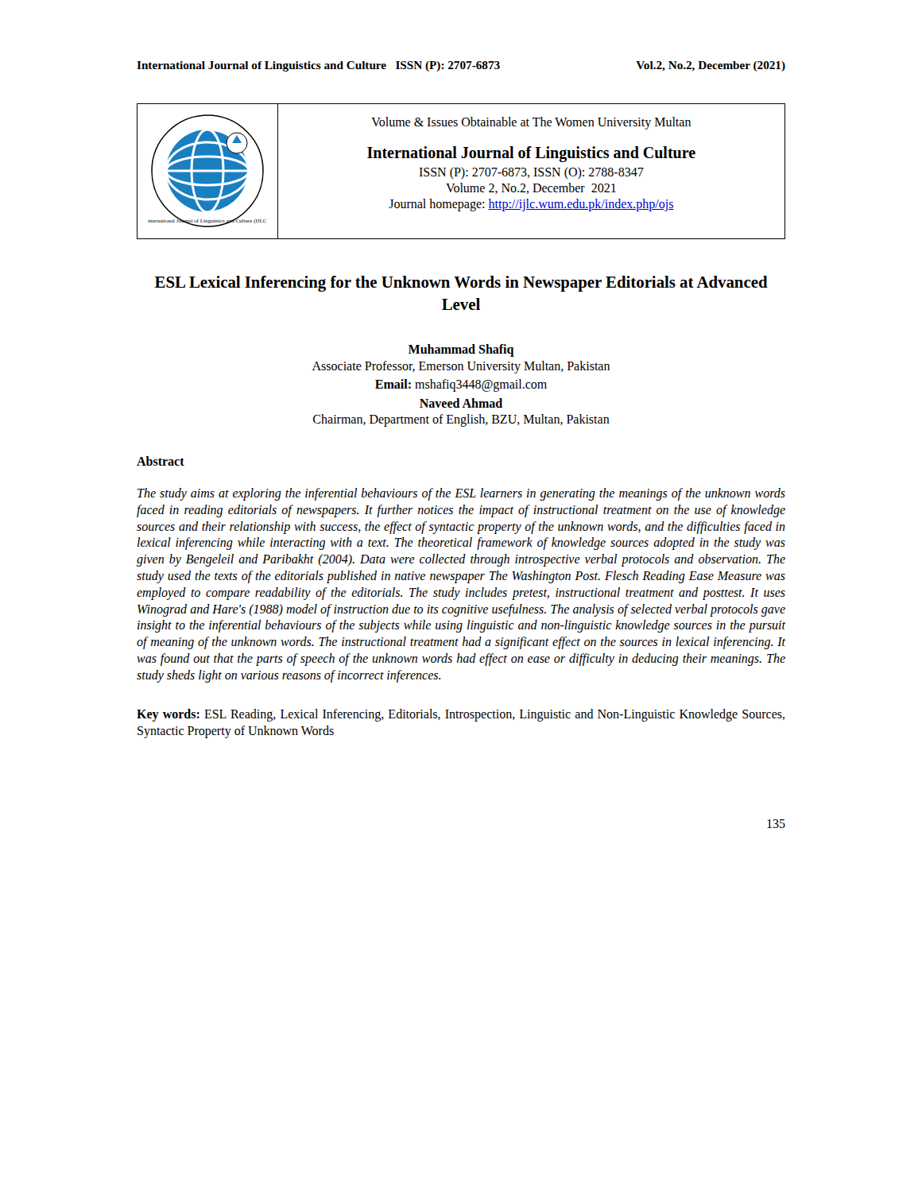International Journal of Linguistics and Culture ISSN (P): 2707-6873 Vol.2, No.2, December (2021)
International Journal of Linguistics and Culture (IJLC)
Volume & Issues Obtainable at The Women University Multan
International Journal of Linguistics and Culture
ISSN (P): 2707-6873, ISSN (O): 2788-8347
Volume 2, No.2, December 2021
Journal homepage: http://ijlc.wum.edu.pk/index.php/ojs
ESL Lexical Inferencing for the Unknown Words in Newspaper Editorials at Advanced Level
Muhammad Shafiq
Associate Professor, Emerson University Multan, Pakistan
Email: mshafiq3448@gmail.com
Naveed Ahmad
Chairman, Department of English, BZU, Multan, Pakistan
Abstract
The study aims at exploring the inferential behaviours of the ESL learners in generating the meanings of the unknown words faced in reading editorials of newspapers. It further notices the impact of instructional treatment on the use of knowledge sources and their relationship with success, the effect of syntactic property of the unknown words, and the difficulties faced in lexical inferencing while interacting with a text. The theoretical framework of knowledge sources adopted in the study was given by Bengeleil and Paribakht (2004). Data were collected through introspective verbal protocols and observation. The study used the texts of the editorials published in native newspaper The Washington Post. Flesch Reading Ease Measure was employed to compare readability of the editorials. The study includes pretest, instructional treatment and posttest. It uses Winograd and Hare's (1988) model of instruction due to its cognitive usefulness. The analysis of selected verbal protocols gave insight to the inferential behaviours of the subjects while using linguistic and non-linguistic knowledge sources in the pursuit of meaning of the unknown words. The instructional treatment had a significant effect on the sources in lexical inferencing. It was found out that the parts of speech of the unknown words had effect on ease or difficulty in deducing their meanings. The study sheds light on various reasons of incorrect inferences.
Key words: ESL Reading, Lexical Inferencing, Editorials, Introspection, Linguistic and Non-Linguistic Knowledge Sources, Syntactic Property of Unknown Words
135